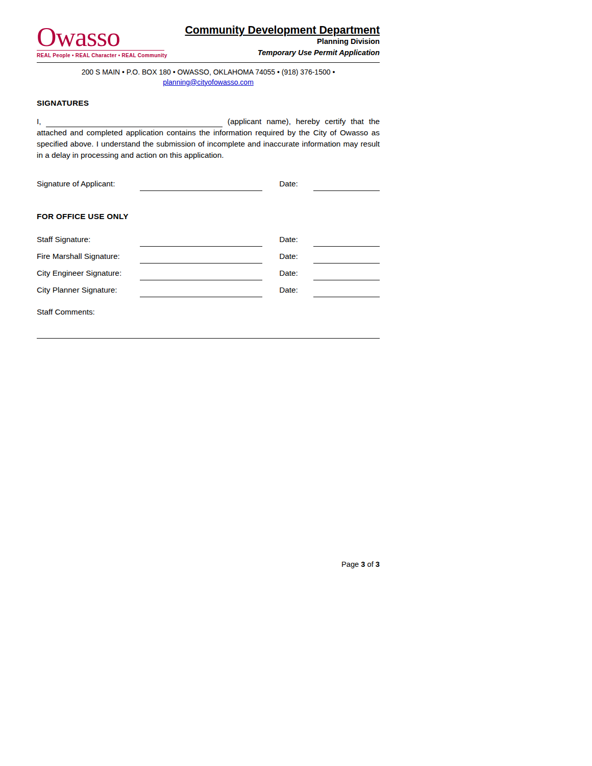Owasso
REAL People • REAL Character • REAL Community
Community Development Department
Planning Division
Temporary Use Permit Application
200 S MAIN • P.O. BOX 180 • OWASSO, OKLAHOMA 74055 • (918) 376-1500 • planning@cityofowasso.com
SIGNATURES
I, (applicant name), hereby certify that the attached and completed application contains the information required by the City of Owasso as specified above. I understand the submission of incomplete and inaccurate information may result in a delay in processing and action on this application.
| Signature of Applicant: | | | Date: | |
FOR OFFICE USE ONLY
| Staff Signature: | | | Date: | |
| Fire Marshall Signature: | | | Date: | |
| City Engineer Signature: | | | Date: | |
| City Planner Signature: | | | Date: | |
Staff Comments:
Page 3 of 3